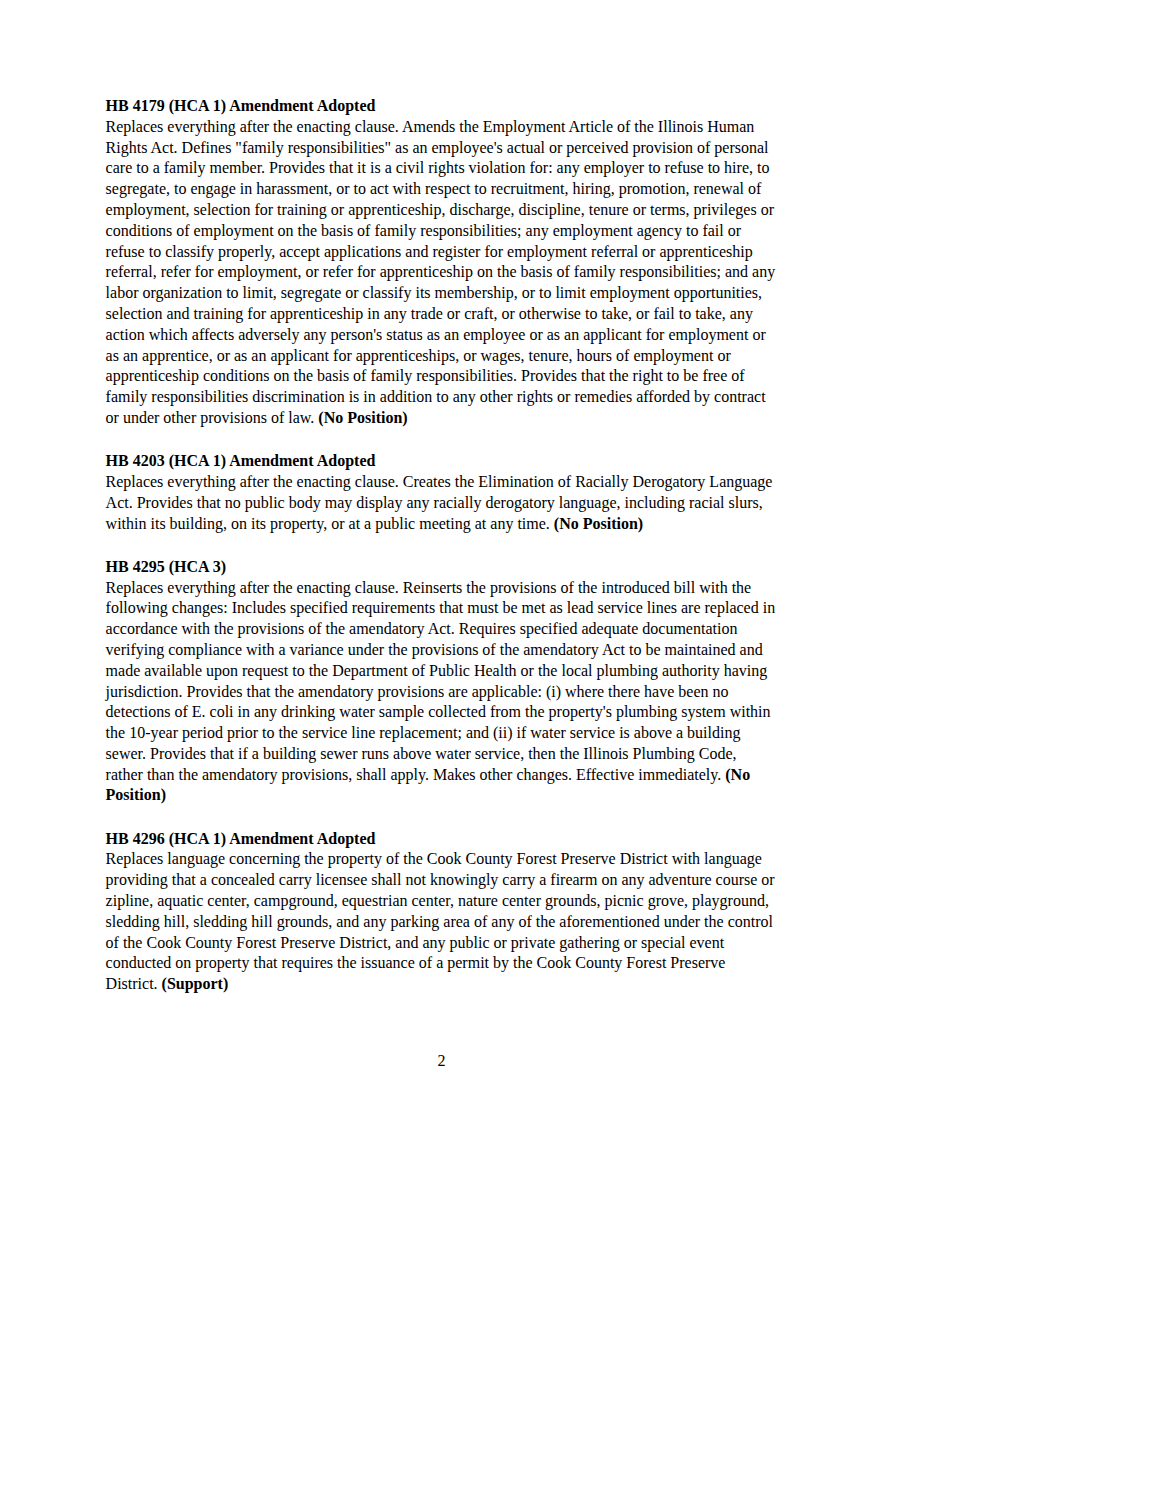HB 4179 (HCA 1) Amendment Adopted
Replaces everything after the enacting clause. Amends the Employment Article of the Illinois Human Rights Act. Defines "family responsibilities" as an employee's actual or perceived provision of personal care to a family member. Provides that it is a civil rights violation for: any employer to refuse to hire, to segregate, to engage in harassment, or to act with respect to recruitment, hiring, promotion, renewal of employment, selection for training or apprenticeship, discharge, discipline, tenure or terms, privileges or conditions of employment on the basis of family responsibilities; any employment agency to fail or refuse to classify properly, accept applications and register for employment referral or apprenticeship referral, refer for employment, or refer for apprenticeship on the basis of family responsibilities; and any labor organization to limit, segregate or classify its membership, or to limit employment opportunities, selection and training for apprenticeship in any trade or craft, or otherwise to take, or fail to take, any action which affects adversely any person's status as an employee or as an applicant for employment or as an apprentice, or as an applicant for apprenticeships, or wages, tenure, hours of employment or apprenticeship conditions on the basis of family responsibilities. Provides that the right to be free of family responsibilities discrimination is in addition to any other rights or remedies afforded by contract or under other provisions of law. (No Position)
HB 4203 (HCA 1) Amendment Adopted
Replaces everything after the enacting clause. Creates the Elimination of Racially Derogatory Language Act. Provides that no public body may display any racially derogatory language, including racial slurs, within its building, on its property, or at a public meeting at any time. (No Position)
HB 4295 (HCA 3)
Replaces everything after the enacting clause. Reinserts the provisions of the introduced bill with the following changes: Includes specified requirements that must be met as lead service lines are replaced in accordance with the provisions of the amendatory Act. Requires specified adequate documentation verifying compliance with a variance under the provisions of the amendatory Act to be maintained and made available upon request to the Department of Public Health or the local plumbing authority having jurisdiction. Provides that the amendatory provisions are applicable: (i) where there have been no detections of E. coli in any drinking water sample collected from the property's plumbing system within the 10-year period prior to the service line replacement; and (ii) if water service is above a building sewer. Provides that if a building sewer runs above water service, then the Illinois Plumbing Code, rather than the amendatory provisions, shall apply. Makes other changes. Effective immediately. (No Position)
HB 4296 (HCA 1) Amendment Adopted
Replaces language concerning the property of the Cook County Forest Preserve District with language providing that a concealed carry licensee shall not knowingly carry a firearm on any adventure course or zipline, aquatic center, campground, equestrian center, nature center grounds, picnic grove, playground, sledding hill, sledding hill grounds, and any parking area of any of the aforementioned under the control of the Cook County Forest Preserve District, and any public or private gathering or special event conducted on property that requires the issuance of a permit by the Cook County Forest Preserve District. (Support)
2